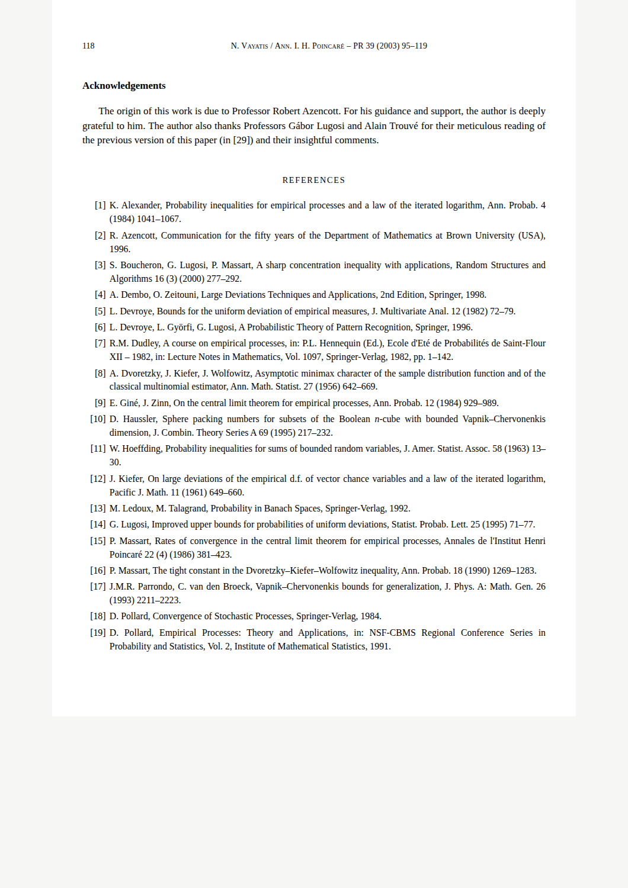118 N. Vayatis / Ann. I. H. Poincaré – PR 39 (2003) 95–119
Acknowledgements
The origin of this work is due to Professor Robert Azencott. For his guidance and support, the author is deeply grateful to him. The author also thanks Professors Gábor Lugosi and Alain Trouvé for their meticulous reading of the previous version of this paper (in [29]) and their insightful comments.
REFERENCES
[1] K. Alexander, Probability inequalities for empirical processes and a law of the iterated logarithm, Ann. Probab. 4 (1984) 1041–1067.
[2] R. Azencott, Communication for the fifty years of the Department of Mathematics at Brown University (USA), 1996.
[3] S. Boucheron, G. Lugosi, P. Massart, A sharp concentration inequality with applications, Random Structures and Algorithms 16 (3) (2000) 277–292.
[4] A. Dembo, O. Zeitouni, Large Deviations Techniques and Applications, 2nd Edition, Springer, 1998.
[5] L. Devroye, Bounds for the uniform deviation of empirical measures, J. Multivariate Anal. 12 (1982) 72–79.
[6] L. Devroye, L. Györfi, G. Lugosi, A Probabilistic Theory of Pattern Recognition, Springer, 1996.
[7] R.M. Dudley, A course on empirical processes, in: P.L. Hennequin (Ed.), Ecole d'Eté de Probabilités de Saint-Flour XII – 1982, in: Lecture Notes in Mathematics, Vol. 1097, Springer-Verlag, 1982, pp. 1–142.
[8] A. Dvoretzky, J. Kiefer, J. Wolfowitz, Asymptotic minimax character of the sample distribution function and of the classical multinomial estimator, Ann. Math. Statist. 27 (1956) 642–669.
[9] E. Giné, J. Zinn, On the central limit theorem for empirical processes, Ann. Probab. 12 (1984) 929–989.
[10] D. Haussler, Sphere packing numbers for subsets of the Boolean n-cube with bounded Vapnik–Chervonenkis dimension, J. Combin. Theory Series A 69 (1995) 217–232.
[11] W. Hoeffding, Probability inequalities for sums of bounded random variables, J. Amer. Statist. Assoc. 58 (1963) 13–30.
[12] J. Kiefer, On large deviations of the empirical d.f. of vector chance variables and a law of the iterated logarithm, Pacific J. Math. 11 (1961) 649–660.
[13] M. Ledoux, M. Talagrand, Probability in Banach Spaces, Springer-Verlag, 1992.
[14] G. Lugosi, Improved upper bounds for probabilities of uniform deviations, Statist. Probab. Lett. 25 (1995) 71–77.
[15] P. Massart, Rates of convergence in the central limit theorem for empirical processes, Annales de l'Institut Henri Poincaré 22 (4) (1986) 381–423.
[16] P. Massart, The tight constant in the Dvoretzky–Kiefer–Wolfowitz inequality, Ann. Probab. 18 (1990) 1269–1283.
[17] J.M.R. Parrondo, C. van den Broeck, Vapnik–Chervonenkis bounds for generalization, J. Phys. A: Math. Gen. 26 (1993) 2211–2223.
[18] D. Pollard, Convergence of Stochastic Processes, Springer-Verlag, 1984.
[19] D. Pollard, Empirical Processes: Theory and Applications, in: NSF-CBMS Regional Conference Series in Probability and Statistics, Vol. 2, Institute of Mathematical Statistics, 1991.